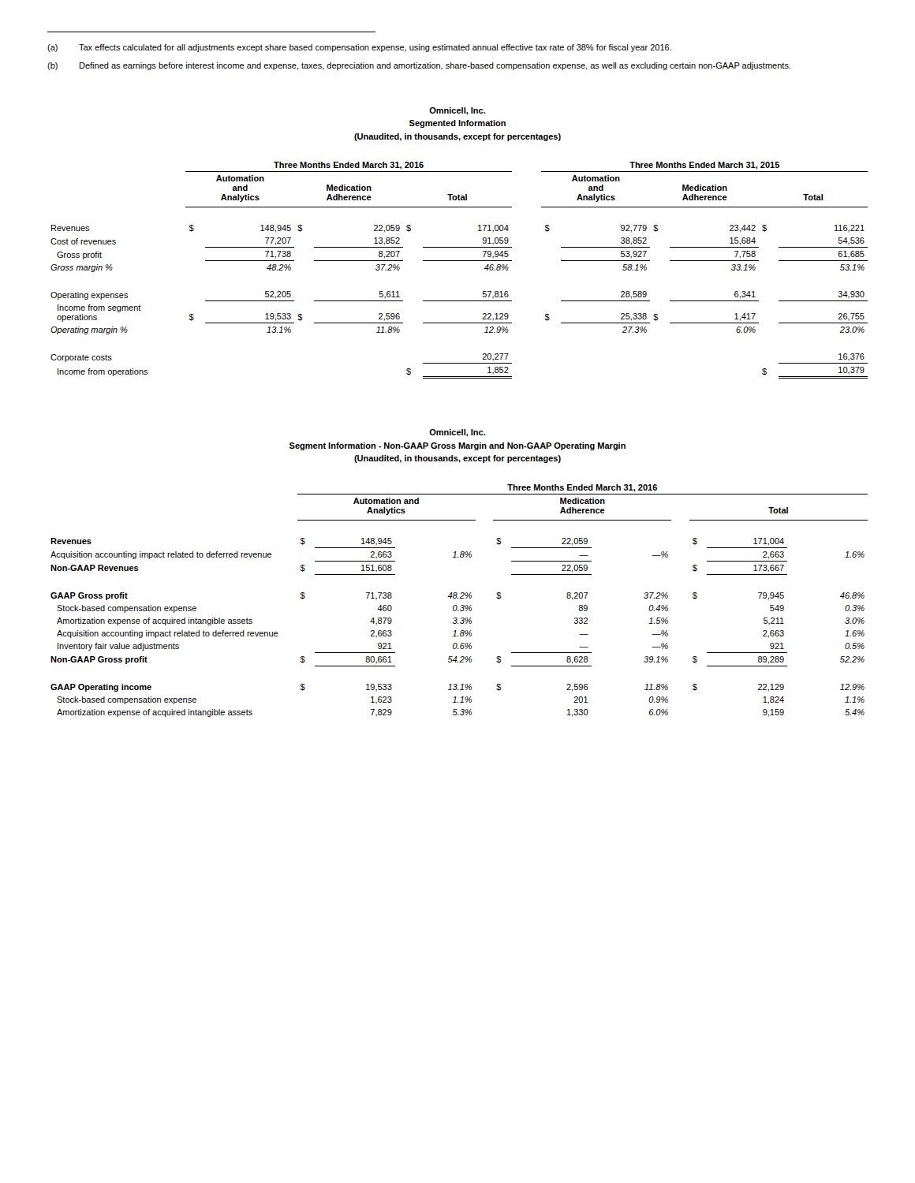(a)
Tax effects calculated for all adjustments except share based compensation expense, using estimated annual effective tax rate of 38% for fiscal year 2016.
(b)
Defined as earnings before interest income and expense, taxes, depreciation and amortization, share-based compensation expense, as well as excluding certain non-GAAP adjustments.
Omnicell, Inc.
Segmented Information
(Unaudited, in thousands, except for percentages)
| | Three Months Ended March 31, 2016 | | Three Months Ended March 31, 2015 |
| | Automation and Analytics | Medication Adherence | Total | | Automation and Analytics | Medication Adherence | Total |
| Revenues | $ | 148,945 | $ | 22,059 | $ | 171,004 | | $ | 92,779 | $ | 23,442 | $ | 116,221 |
| Cost of revenues | | 77,207 | | 13,852 | | 91,059 | | | 38,852 | | 15,684 | | 54,536 |
| Gross profit | | 71,738 | | 8,207 | | 79,945 | | | 53,927 | | 7,758 | | 61,685 |
| Gross margin % | | 48.2% | | 37.2% | | 46.8% | | | 58.1% | | 33.1% | | 53.1% |
| Operating expenses | | 52,205 | | 5,611 | | 57,816 | | | 28,589 | | 6,341 | | 34,930 |
| Income from segment operations | $ | 19,533 | $ | 2,596 | | 22,129 | | $ | 25,338 | $ | 1,417 | | 26,755 |
| Operating margin % | | 13.1% | | 11.8% | | 12.9% | | | 27.3% | | 6.0% | | 23.0% |
| Corporate costs | | | | | | 20,277 | | | | | | | 16,376 |
| Income from operations | | | | | $ | 1,852 | | | | | | $ | 10,379 |
Omnicell, Inc.
Segment Information - Non-GAAP Gross Margin and Non-GAAP Operating Margin
(Unaudited, in thousands, except for percentages)
| | Three Months Ended March 31, 2016 |
| | Automation and Analytics | | Medication Adherence | | Total |
| Revenues | $ | 148,945 | | | $ | 22,059 | | | $ | 171,004 | |
| Acquisition accounting impact related to deferred revenue | | 2,663 | 1.8% | | | — | —% | | | 2,663 | 1.6% |
| Non-GAAP Revenues | $ | 151,608 | | | | 22,059 | | | $ | 173,667 | |
| GAAP Gross profit | $ | 71,738 | 48.2% | | $ | 8,207 | 37.2% | | $ | 79,945 | 46.8% |
| Stock-based compensation expense | | 460 | 0.3% | | | 89 | 0.4% | | | 549 | 0.3% |
| Amortization expense of acquired intangible assets | | 4,879 | 3.3% | | | 332 | 1.5% | | | 5,211 | 3.0% |
| Acquisition accounting impact related to deferred revenue | | 2,663 | 1.8% | | | — | —% | | | 2,663 | 1.6% |
| Inventory fair value adjustments | | 921 | 0.6% | | | — | —% | | | 921 | 0.5% |
| Non-GAAP Gross profit | $ | 80,661 | 54.2% | | $ | 8,628 | 39.1% | | $ | 89,289 | 52.2% |
| GAAP Operating income | $ | 19,533 | 13.1% | | $ | 2,596 | 11.8% | | $ | 22,129 | 12.9% |
| Stock-based compensation expense | | 1,623 | 1.1% | | | 201 | 0.9% | | | 1,824 | 1.1% |
| Amortization expense of acquired intangible assets | | 7,829 | 5.3% | | | 1,330 | 6.0% | | | 9,159 | 5.4% |